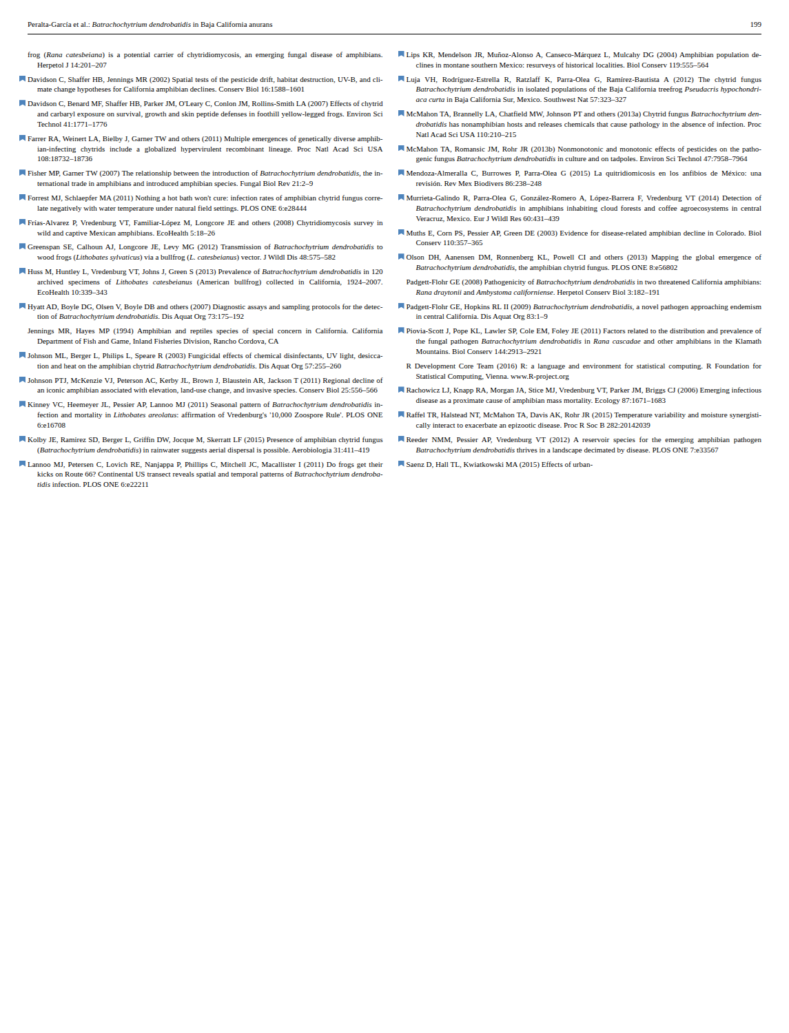Peralta-García et al.: Batrachochytrium dendrobatidis in Baja California anurans
199
frog (Rana catesbeiana) is a potential carrier of chytridiomycosis, an emerging fungal disease of amphibians. Herpetol J 14:201–207
Davidson C, Shaffer HB, Jennings MR (2002) Spatial tests of the pesticide drift, habitat destruction, UV-B, and climate change hypotheses for California amphibian declines. Conserv Biol 16:1588–1601
Davidson C, Benard MF, Shaffer HB, Parker JM, O'Leary C, Conlon JM, Rollins-Smith LA (2007) Effects of chytrid and carbaryl exposure on survival, growth and skin peptide defenses in foothill yellow-legged frogs. Environ Sci Technol 41:1771–1776
Farrer RA, Weinert LA, Bielby J, Garner TW and others (2011) Multiple emergences of genetically diverse amphibian-infecting chytrids include a globalized hypervirulent recombinant lineage. Proc Natl Acad Sci USA 108:18732–18736
Fisher MP, Garner TW (2007) The relationship between the introduction of Batrachochytrium dendrobatidis, the international trade in amphibians and introduced amphibian species. Fungal Biol Rev 21:2–9
Forrest MJ, Schlaepfer MA (2011) Nothing a hot bath won't cure: infection rates of amphibian chytrid fungus correlate negatively with water temperature under natural field settings. PLOS ONE 6:e28444
Frías-Alvarez P, Vredenburg VT, Familiar-López M, Longcore JE and others (2008) Chytridiomycosis survey in wild and captive Mexican amphibians. EcoHealth 5:18–26
Greenspan SE, Calhoun AJ, Longcore JE, Levy MG (2012) Transmission of Batrachochytrium dendrobatidis to wood frogs (Lithobates sylvaticus) via a bullfrog (L. catesbeianus) vector. J Wildl Dis 48:575–582
Huss M, Huntley L, Vredenburg VT, Johns J, Green S (2013) Prevalence of Batrachochytrium dendrobatidis in 120 archived specimens of Lithobates catesbeianus (American bullfrog) collected in California, 1924–2007. EcoHealth 10:339–343
Hyatt AD, Boyle DG, Olsen V, Boyle DB and others (2007) Diagnostic assays and sampling protocols for the detection of Batrachochytrium dendrobatidis. Dis Aquat Org 73:175–192
Jennings MR, Hayes MP (1994) Amphibian and reptiles species of special concern in California. California Department of Fish and Game, Inland Fisheries Division, Rancho Cordova, CA
Johnson ML, Berger L, Philips L, Speare R (2003) Fungicidal effects of chemical disinfectants, UV light, desiccation and heat on the amphibian chytrid Batrachochytrium dendrobatidis. Dis Aquat Org 57:255–260
Johnson PTJ, McKenzie VJ, Peterson AC, Kerby JL, Brown J, Blaustein AR, Jackson T (2011) Regional decline of an iconic amphibian associated with elevation, land-use change, and invasive species. Conserv Biol 25:556–566
Kinney VC, Heemeyer JL, Pessier AP, Lannoo MJ (2011) Seasonal pattern of Batrachochytrium dendrobatidis infection and mortality in Lithobates areolatus: affirmation of Vredenburg's '10,000 Zoospore Rule'. PLOS ONE 6:e16708
Kolby JE, Ramirez SD, Berger L, Griffin DW, Jocque M, Skerratt LF (2015) Presence of amphibian chytrid fungus (Batrachochytrium dendrobatidis) in rainwater suggests aerial dispersal is possible. Aerobiologia 31:411–419
Lannoo MJ, Petersen C, Lovich RE, Nanjappa P, Phillips C, Mitchell JC, Macallister I (2011) Do frogs get their kicks on Route 66? Continental US transect reveals spatial and temporal patterns of Batrachochytrium dendrobatidis infection. PLOS ONE 6:e22211
Lips KR, Mendelson JR, Muñoz-Alonso A, Canseco-Márquez L, Mulcahy DG (2004) Amphibian population declines in montane southern Mexico: resurveys of historical localities. Biol Conserv 119:555–564
Luja VH, Rodríguez-Estrella R, Ratzlaff K, Parra-Olea G, Ramírez-Bautista A (2012) The chytrid fungus Batrachochytrium dendrobatidis in isolated populations of the Baja California treefrog Pseudacris hypochondriaca curta in Baja California Sur, Mexico. Southwest Nat 57:323–327
McMahon TA, Brannelly LA, Chatfield MW, Johnson PT and others (2013a) Chytrid fungus Batrachochytrium dendrobatidis has nonamphibian hosts and releases chemicals that cause pathology in the absence of infection. Proc Natl Acad Sci USA 110:210–215
McMahon TA, Romansic JM, Rohr JR (2013b) Nonmonotonic and monotonic effects of pesticides on the pathogenic fungus Batrachochytrium dendrobatidis in culture and on tadpoles. Environ Sci Technol 47:7958–7964
Mendoza-Almeralla C, Burrowes P, Parra-Olea G (2015) La quitridiomicosis en los anfibios de México: una revisión. Rev Mex Biodivers 86:238–248
Murrieta-Galindo R, Parra-Olea G, González-Romero A, López-Barrera F, Vredenburg VT (2014) Detection of Batrachochytrium dendrobatidis in amphibians inhabiting cloud forests and coffee agroecosystems in central Veracruz, Mexico. Eur J Wildl Res 60:431–439
Muths E, Corn PS, Pessier AP, Green DE (2003) Evidence for disease-related amphibian decline in Colorado. Biol Conserv 110:357–365
Olson DH, Aanensen DM, Ronnenberg KL, Powell CI and others (2013) Mapping the global emergence of Batrachochytrium dendrobatidis, the amphibian chytrid fungus. PLOS ONE 8:e56802
Padgett-Flohr GE (2008) Pathogenicity of Batrachochytrium dendrobatidis in two threatened California amphibians: Rana draytonii and Ambystoma californiense. Herpetol Conserv Biol 3:182–191
Padgett-Flohr GE, Hopkins RL II (2009) Batrachochytrium dendrobatidis, a novel pathogen approaching endemism in central California. Dis Aquat Org 83:1–9
Piovia-Scott J, Pope KL, Lawler SP, Cole EM, Foley JE (2011) Factors related to the distribution and prevalence of the fungal pathogen Batrachochytrium dendrobatidis in Rana cascadae and other amphibians in the Klamath Mountains. Biol Conserv 144:2913–2921
R Development Core Team (2016) R: a language and environment for statistical computing. R Foundation for Statistical Computing, Vienna. www.R-project.org
Rachowicz LJ, Knapp RA, Morgan JA, Stice MJ, Vredenburg VT, Parker JM, Briggs CJ (2006) Emerging infectious disease as a proximate cause of amphibian mass mortality. Ecology 87:1671–1683
Raffel TR, Halstead NT, McMahon TA, Davis AK, Rohr JR (2015) Temperature variability and moisture synergistically interact to exacerbate an epizootic disease. Proc R Soc B 282:20142039
Reeder NMM, Pessier AP, Vredenburg VT (2012) A reservoir species for the emerging amphibian pathogen Batrachochytrium dendrobatidis thrives in a landscape decimated by disease. PLOS ONE 7:e33567
Saenz D, Hall TL, Kwiatkowski MA (2015) Effects of urban-